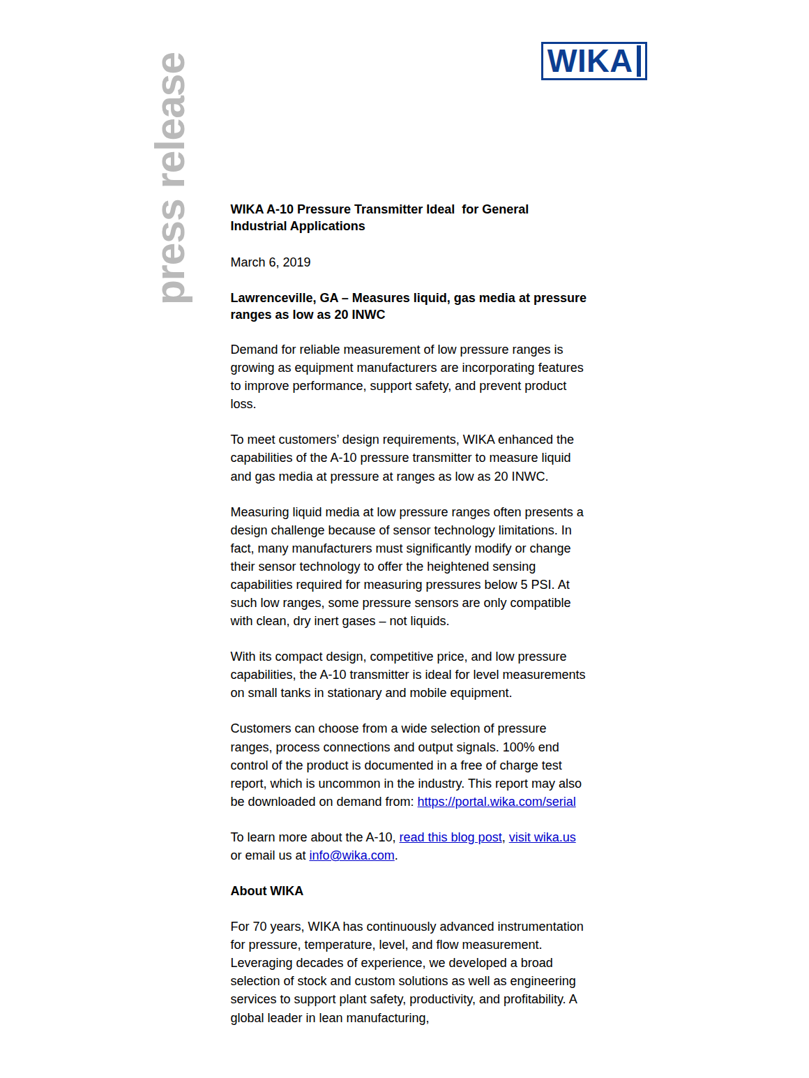WIKA
press release
WIKA A-10 Pressure Transmitter Ideal for General Industrial Applications
March 6, 2019
Lawrenceville, GA – Measures liquid, gas media at pressure ranges as low as 20 INWC
Demand for reliable measurement of low pressure ranges is growing as equipment manufacturers are incorporating features to improve performance, support safety, and prevent product loss.
To meet customers’ design requirements, WIKA enhanced the capabilities of the A-10 pressure transmitter to measure liquid and gas media at pressure at ranges as low as 20 INWC.
Measuring liquid media at low pressure ranges often presents a design challenge because of sensor technology limitations. In fact, many manufacturers must significantly modify or change their sensor technology to offer the heightened sensing capabilities required for measuring pressures below 5 PSI. At such low ranges, some pressure sensors are only compatible with clean, dry inert gases – not liquids.
With its compact design, competitive price, and low pressure capabilities, the A-10 transmitter is ideal for level measurements on small tanks in stationary and mobile equipment.
Customers can choose from a wide selection of pressure ranges, process connections and output signals. 100% end control of the product is documented in a free of charge test report, which is uncommon in the industry. This report may also be downloaded on demand from: https://portal.wika.com/serial
To learn more about the A-10, read this blog post, visit wika.us or email us at info@wika.com.
About WIKA
For 70 years, WIKA has continuously advanced instrumentation for pressure, temperature, level, and flow measurement. Leveraging decades of experience, we developed a broad selection of stock and custom solutions as well as engineering services to support plant safety, productivity, and profitability. A global leader in lean manufacturing,